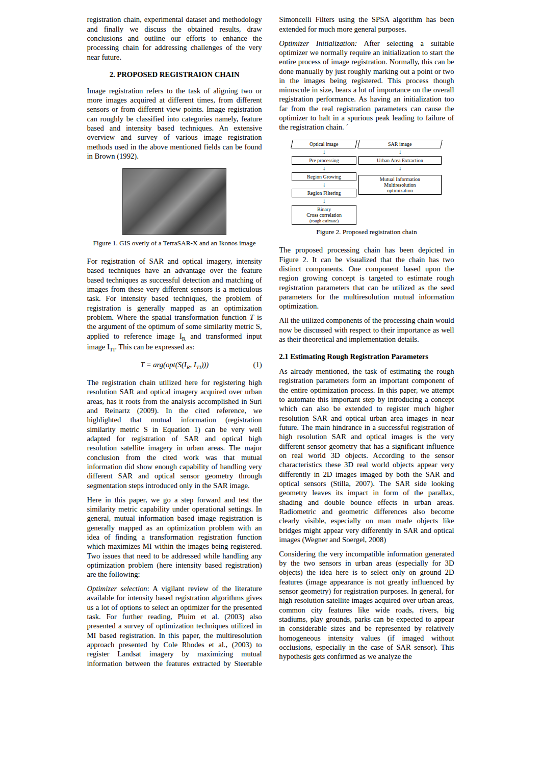registration chain, experimental dataset and methodology and finally we discuss the obtained results, draw conclusions and outline our efforts to enhance the processing chain for addressing challenges of the very near future.
2. Proposed Registraion Chain
Image registration refers to the task of aligning two or more images acquired at different times, from different sensors or from different view points. Image registration can roughly be classified into categories namely, feature based and intensity based techniques. An extensive overview and survey of various image registration methods used in the above mentioned fields can be found in Brown (1992).
Figure 1. GIS overly of a TerraSAR-X and an Ikonos image
For registration of SAR and optical imagery, intensity based techniques have an advantage over the feature based techniques as successful detection and matching of images from these very different sensors is a meticulous task. For intensity based techniques, the problem of registration is generally mapped as an optimization problem. Where the spatial transformation function T is the argument of the optimum of some similarity metric S, applied to reference image IR and transformed input image ITI. This can be expressed as:
T = arg(opt(S(IR, ITI))) (1)
The registration chain utilized here for registering high resolution SAR and optical imagery acquired over urban areas, has it roots from the analysis accomplished in Suri and Reinartz (2009). In the cited reference, we highlighted that mutual information (registration similarity metric S in Equation 1) can be very well adapted for registration of SAR and optical high resolution satellite imagery in urban areas. The major conclusion from the cited work was that mutual information did show enough capability of handling very different SAR and optical sensor geometry through segmentation steps introduced only in the SAR image.
Here in this paper, we go a step forward and test the similarity metric capability under operational settings. In general, mutual information based image registration is generally mapped as an optimization problem with an idea of finding a transformation registration function which maximizes MI within the images being registered. Two issues that need to be addressed while handling any optimization problem (here intensity based registration) are the following:
Optimizer selection: A vigilant review of the literature available for intensity based registration algorithms gives us a lot of options to select an optimizer for the presented task. For further reading, Pluim et al. (2003) also presented a survey of optimization techniques utilized in MI based registration. In this paper, the multiresolution approach presented by Cole Rhodes et al., (2003) to register Landsat imagery by maximizing mutual information between the features extracted by Steerable Simoncelli Filters using the SPSA algorithm has been extended for much more general purposes.
Optimizer Initialization: After selecting a suitable optimizer we normally require an initialization to start the entire process of image registration. Normally, this can be done manually by just roughly marking out a point or two in the images being registered. This process though minuscule in size, bears a lot of importance on the overall registration performance. As having an initialization too far from the real registration parameters can cause the optimizer to halt in a spurious peak leading to failure of the registration chain. ´
| Optical image | SAR image |
| Pre processing | Urban Area Extraction |
| Region Growing | Mutual Information Multiresolution optimization |
| Region Filtering |
| Binary Cross correlation (rough estimate) | |
Figure 2. Proposed registration chain
The proposed processing chain has been depicted in Figure 2. It can be visualized that the chain has two distinct components. One component based upon the region growing concept is targeted to estimate rough registration parameters that can be utilized as the seed parameters for the multiresolution mutual information optimization.
All the utilized components of the processing chain would now be discussed with respect to their importance as well as their theoretical and implementation details.
2.1 Estimating Rough Registration Parameters
As already mentioned, the task of estimating the rough registration parameters form an important component of the entire optimization process. In this paper, we attempt to automate this important step by introducing a concept which can also be extended to register much higher resolution SAR and optical urban area images in near future. The main hindrance in a successful registration of high resolution SAR and optical images is the very different sensor geometry that has a significant influence on real world 3D objects. According to the sensor characteristics these 3D real world objects appear very differently in 2D images imaged by both the SAR and optical sensors (Stilla, 2007). The SAR side looking geometry leaves its impact in form of the parallax, shading and double bounce effects in urban areas. Radiometric and geometric differences also become clearly visible, especially on man made objects like bridges might appear very differently in SAR and optical images (Wegner and Soergel, 2008)
Considering the very incompatible information generated by the two sensors in urban areas (especially for 3D objects) the idea here is to select only on ground 2D features (image appearance is not greatly influenced by sensor geometry) for registration purposes. In general, for high resolution satellite images acquired over urban areas, common city features like wide roads, rivers, big stadiums, play grounds, parks can be expected to appear in considerable sizes and be represented by relatively homogeneous intensity values (if imaged without occlusions, especially in the case of SAR sensor). This hypothesis gets confirmed as we analyze the